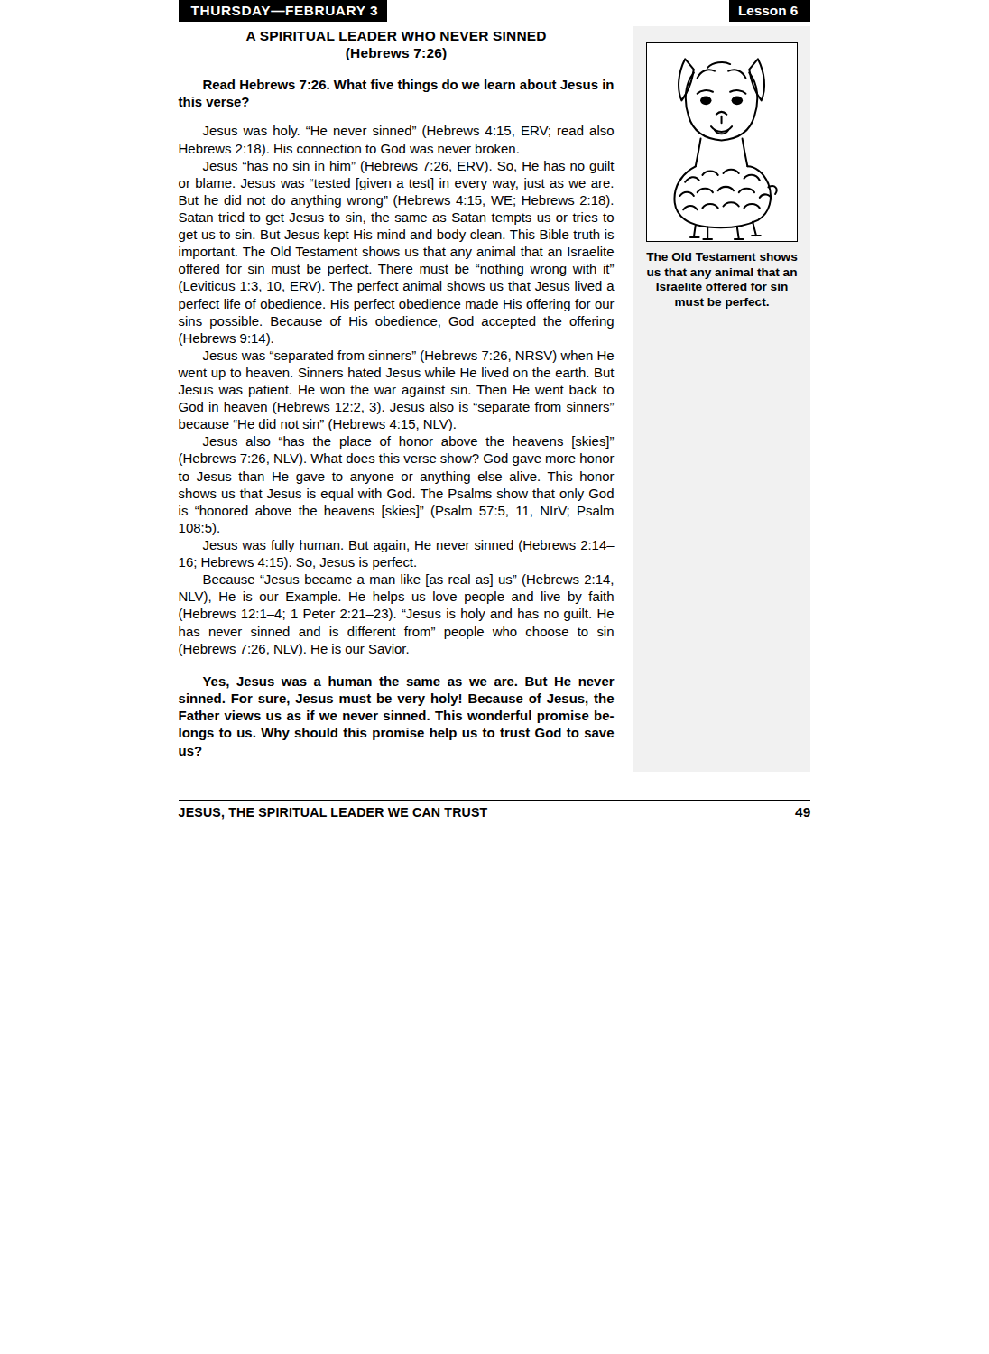THURSDAY—FEBRUARY 3
Lesson 6
A SPIRITUAL LEADER WHO NEVER SINNED (Hebrews 7:26)
Read Hebrews 7:26. What five things do we learn about Jesus in this verse?
Jesus was holy. “He never sinned” (Hebrews 4:15, ERV; read also Hebrews 2:18). His connection to God was never broken.
Jesus “has no sin in him” (Hebrews 7:26, ERV). So, He has no guilt or blame. Jesus was “tested [given a test] in every way, just as we are. But he did not do anything wrong” (Hebrews 4:15, WE; Hebrews 2:18). Satan tried to get Jesus to sin, the same as Satan tempts us or tries to get us to sin. But Jesus kept His mind and body clean. This Bible truth is important. The Old Testament shows us that any animal that an Israelite offered for sin must be perfect. There must be “nothing wrong with it” (Leviticus 1:3, 10, ERV). The perfect animal shows us that Jesus lived a perfect life of obedience. His perfect obedience made His offering for our sins possible. Because of His obedience, God accepted the offering (Hebrews 9:14).
Jesus was “separated from sinners” (Hebrews 7:26, NRSV) when He went up to heaven. Sinners hated Jesus while He lived on the earth. But Jesus was patient. He won the war against sin. Then He went back to God in heaven (Hebrews 12:2, 3). Jesus also is “separate from sinners” because “He did not sin” (Hebrews 4:15, NLV).
Jesus also “has the place of honor above the heavens [skies]” (Hebrews 7:26, NLV). What does this verse show? God gave more honor to Jesus than He gave to anyone or anything else alive. This honor shows us that Jesus is equal with God. The Psalms show that only God is “honored above the heavens [skies]” (Psalm 57:5, 11, NIrV; Psalm 108:5).
Jesus was fully human. But again, He never sinned (Hebrews 2:14–16; Hebrews 4:15). So, Jesus is perfect.
Because “Jesus became a man like [as real as] us” (Hebrews 2:14, NLV), He is our Example. He helps us love people and live by faith (Hebrews 12:1–4; 1 Peter 2:21–23). “Jesus is holy and has no guilt. He has never sinned and is different from” people who choose to sin (Hebrews 7:26, NLV). He is our Savior.
Yes, Jesus was a human the same as we are. But He never sinned. For sure, Jesus must be very holy! Because of Jesus, the Father views us as if we never sinned. This wonderful promise belongs to us. Why should this promise help us to trust God to save us?
The Old Testament shows us that any animal that an Israelite offered for sin must be perfect.
JESUS, THE SPIRITUAL LEADER WE CAN TRUST
49